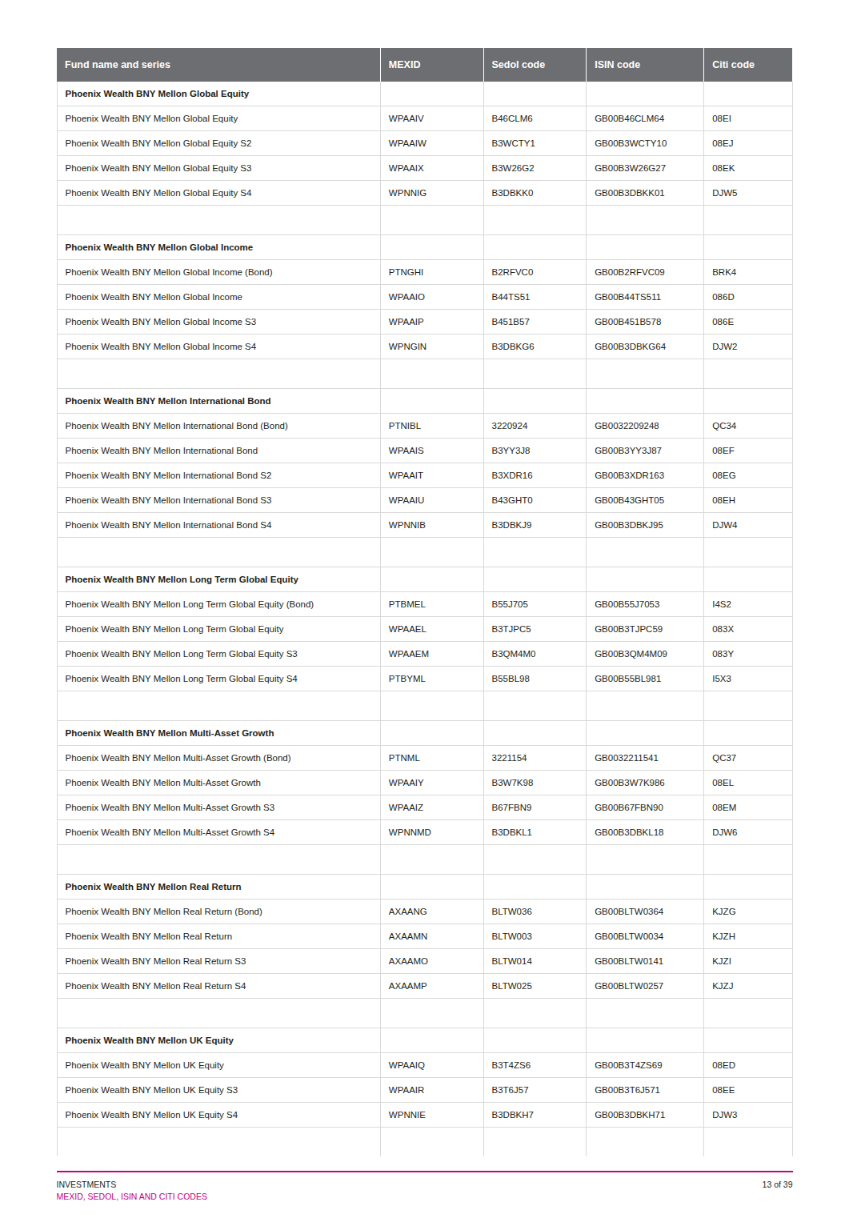| Fund name and series | MEXID | Sedol code | ISIN code | Citi code |
| --- | --- | --- | --- | --- |
| Phoenix Wealth BNY Mellon Global Equity | | | | |
| Phoenix Wealth BNY Mellon Global Equity | WPAAIV | B46CLM6 | GB00B46CLM64 | 08EI |
| Phoenix Wealth BNY Mellon Global Equity S2 | WPAAIW | B3WCTY1 | GB00B3WCTY10 | 08EJ |
| Phoenix Wealth BNY Mellon Global Equity S3 | WPAAIX | B3W26G2 | GB00B3W26G27 | 08EK |
| Phoenix Wealth BNY Mellon Global Equity S4 | WPNNIG | B3DBKK0 | GB00B3DBKK01 | DJW5 |
| Phoenix Wealth BNY Mellon Global Income | | | | |
| Phoenix Wealth BNY Mellon Global Income (Bond) | PTNGHI | B2RFVC0 | GB00B2RFVC09 | BRK4 |
| Phoenix Wealth BNY Mellon Global Income | WPAAIO | B44TS51 | GB00B44TS511 | 086D |
| Phoenix Wealth BNY Mellon Global Income S3 | WPAAIP | B451B57 | GB00B451B578 | 086E |
| Phoenix Wealth BNY Mellon Global Income S4 | WPNGIN | B3DBKG6 | GB00B3DBKG64 | DJW2 |
| Phoenix Wealth BNY Mellon International Bond | | | | |
| Phoenix Wealth BNY Mellon International Bond (Bond) | PTNIBL | 3220924 | GB0032209248 | QC34 |
| Phoenix Wealth BNY Mellon International Bond | WPAAIS | B3YY3J8 | GB00B3YY3J87 | 08EF |
| Phoenix Wealth BNY Mellon International Bond S2 | WPAAIT | B3XDR16 | GB00B3XDR163 | 08EG |
| Phoenix Wealth BNY Mellon International Bond S3 | WPAAIU | B43GHT0 | GB00B43GHT05 | 08EH |
| Phoenix Wealth BNY Mellon International Bond S4 | WPNNIB | B3DBKJ9 | GB00B3DBKJ95 | DJW4 |
| Phoenix Wealth BNY Mellon Long Term Global Equity | | | | |
| Phoenix Wealth BNY Mellon Long Term Global Equity (Bond) | PTBMEL | B55J705 | GB00B55J7053 | I4S2 |
| Phoenix Wealth BNY Mellon Long Term Global Equity | WPAAEL | B3TJPC5 | GB00B3TJPC59 | 083X |
| Phoenix Wealth BNY Mellon Long Term Global Equity S3 | WPAAEM | B3QM4M0 | GB00B3QM4M09 | 083Y |
| Phoenix Wealth BNY Mellon Long Term Global Equity S4 | PTBYML | B55BL98 | GB00B55BL981 | I5X3 |
| Phoenix Wealth BNY Mellon Multi-Asset Growth | | | | |
| Phoenix Wealth BNY Mellon Multi-Asset Growth (Bond) | PTNML | 3221154 | GB0032211541 | QC37 |
| Phoenix Wealth BNY Mellon Multi-Asset Growth | WPAAIY | B3W7K98 | GB00B3W7K986 | 08EL |
| Phoenix Wealth BNY Mellon Multi-Asset Growth S3 | WPAAIZ | B67FBN9 | GB00B67FBN90 | 08EM |
| Phoenix Wealth BNY Mellon Multi-Asset Growth S4 | WPNNMD | B3DBKL1 | GB00B3DBKL18 | DJW6 |
| Phoenix Wealth BNY Mellon Real Return | | | | |
| Phoenix Wealth BNY Mellon Real Return (Bond) | AXAANG | BLTW036 | GB00BLTW0364 | KJZG |
| Phoenix Wealth BNY Mellon Real Return | AXAAMN | BLTW003 | GB00BLTW0034 | KJZH |
| Phoenix Wealth BNY Mellon Real Return S3 | AXAAMO | BLTW014 | GB00BLTW0141 | KJZI |
| Phoenix Wealth BNY Mellon Real Return S4 | AXAAMP | BLTW025 | GB00BLTW0257 | KJZJ |
| Phoenix Wealth BNY Mellon UK Equity | | | | |
| Phoenix Wealth BNY Mellon UK Equity | WPAAIQ | B3T4ZS6 | GB00B3T4ZS69 | 08ED |
| Phoenix Wealth BNY Mellon UK Equity S3 | WPAAIR | B3T6J57 | GB00B3T6J571 | 08EE |
| Phoenix Wealth BNY Mellon UK Equity S4 | WPNNIE | B3DBKH7 | GB00B3DBKH71 | DJW3 |
INVESTMENTS
MEXID, SEDOL, ISIN AND CITI CODES
13 of 39